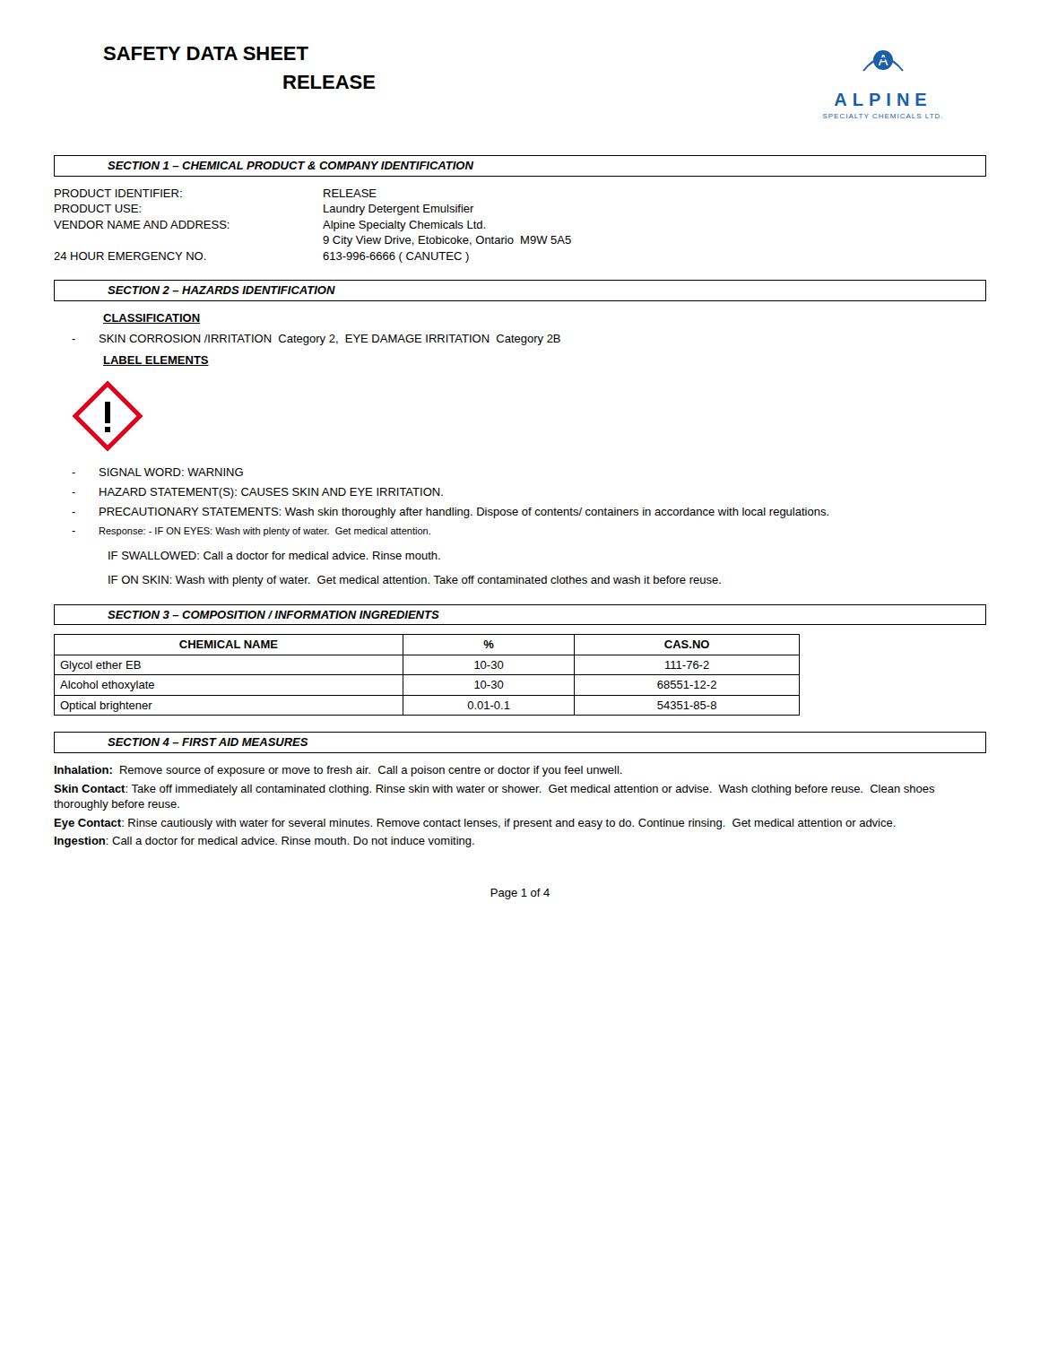A
ALPINE
SPECIALTY CHEMICALS LTD.
SAFETY DATA SHEET RELEASE
SECTION 1 – CHEMICAL PRODUCT & COMPANY IDENTIFICATION
| PRODUCT IDENTIFIER: | RELEASE |
| PRODUCT USE: | Laundry Detergent Emulsifier |
| VENDOR NAME AND ADDRESS: | Alpine Specialty Chemicals Ltd. |
| | 9 City View Drive, Etobicoke, Ontario M9W 5A5 |
| 24 HOUR EMERGENCY NO. | 613-996-6666 ( CANUTEC ) |
SECTION 2 – HAZARDS IDENTIFICATION
CLASSIFICATION
SKIN CORROSION /IRRITATION Category 2, EYE DAMAGE IRRITATION Category 2B
LABEL ELEMENTS
SIGNAL WORD: WARNING
HAZARD STATEMENT(S): CAUSES SKIN AND EYE IRRITATION.
PRECAUTIONARY STATEMENTS: Wash skin thoroughly after handling. Dispose of contents/ containers in accordance with local regulations.
Response: - IF ON EYES: Wash with plenty of water. Get medical attention.
IF SWALLOWED: Call a doctor for medical advice. Rinse mouth.
IF ON SKIN: Wash with plenty of water. Get medical attention. Take off contaminated clothes and wash it before reuse.
SECTION 3 – COMPOSITION / INFORMATION INGREDIENTS
| CHEMICAL NAME | % | CAS.NO |
| --- | --- | --- |
| Glycol ether EB | 10-30 | 111-76-2 |
| Alcohol ethoxylate | 10-30 | 68551-12-2 |
| Optical brightener | 0.01-0.1 | 54351-85-8 |
SECTION 4 – FIRST AID MEASURES
Inhalation: Remove source of exposure or move to fresh air. Call a poison centre or doctor if you feel unwell.
Skin Contact: Take off immediately all contaminated clothing. Rinse skin with water or shower. Get medical attention or advise. Wash clothing before reuse. Clean shoes thoroughly before reuse.
Eye Contact: Rinse cautiously with water for several minutes. Remove contact lenses, if present and easy to do. Continue rinsing. Get medical attention or advice.
Ingestion: Call a doctor for medical advice. Rinse mouth. Do not induce vomiting.
Page 1 of 4